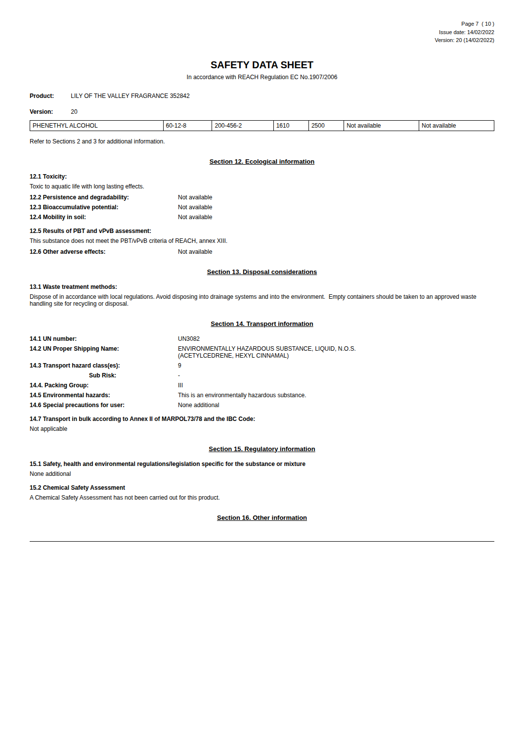Page 7 ( 10 )
Issue date: 14/02/2022
Version: 20 (14/02/2022)
SAFETY DATA SHEET
In accordance with REACH Regulation EC No.1907/2006
Product: LILY OF THE VALLEY FRAGRANCE 352842
Version: 20
| PHENETHYL ALCOHOL | 60-12-8 | 200-456-2 | 1610 | 2500 | Not available | Not available |
Refer to Sections 2 and 3 for additional information.
Section 12. Ecological information
12.1 Toxicity:
Toxic to aquatic life with long lasting effects.
12.2 Persistence and degradability: Not available
12.3 Bioaccumulative potential: Not available
12.4 Mobility in soil: Not available
12.5 Results of PBT and vPvB assessment:
This substance does not meet the PBT/vPvB criteria of REACH, annex XIII.
12.6 Other adverse effects: Not available
Section 13. Disposal considerations
13.1 Waste treatment methods:
Dispose of in accordance with local regulations. Avoid disposing into drainage systems and into the environment. Empty containers should be taken to an approved waste handling site for recycling or disposal.
Section 14. Transport information
14.1 UN number: UN3082
14.2 UN Proper Shipping Name: ENVIRONMENTALLY HAZARDOUS SUBSTANCE, LIQUID, N.O.S. (ACETYLCEDRENE, HEXYL CINNAMAL)
14.3 Transport hazard class(es): 9
Sub Risk:-
14.4. Packing Group: III
14.5 Environmental hazards: This is an environmentally hazardous substance.
14.6 Special precautions for user: None additional
14.7 Transport in bulk according to Annex II of MARPOL73/78 and the IBC Code:
Not applicable
Section 15. Regulatory information
15.1 Safety, health and environmental regulations/legislation specific for the substance or mixture
None additional
15.2 Chemical Safety Assessment
A Chemical Safety Assessment has not been carried out for this product.
Section 16. Other information